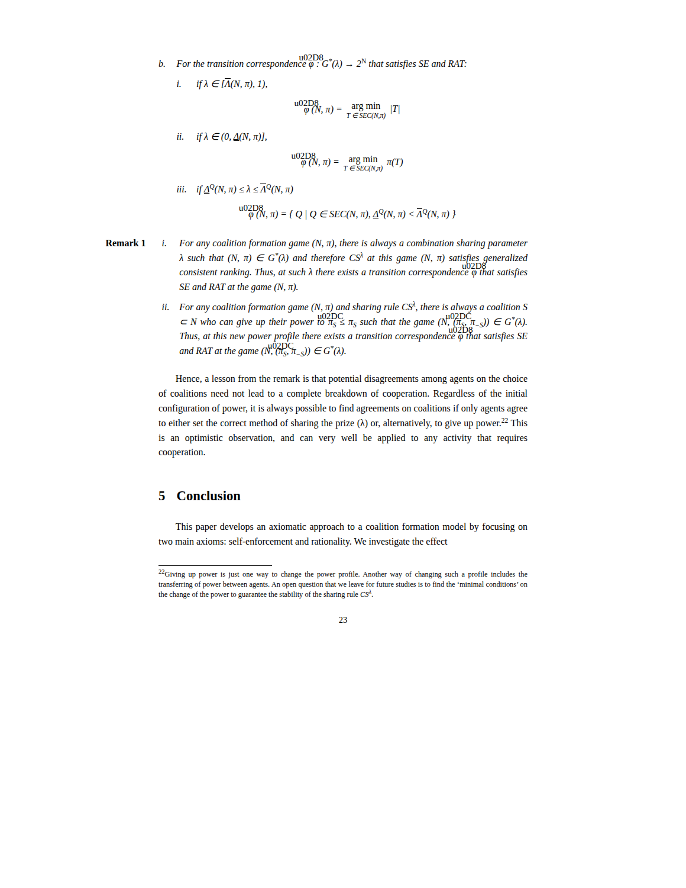b. For the transition correspondence φ : G*(λ) → 2N that satisfies SE and RAT:
i. if λ ∈ [Λ(N, π), 1),
φ (N, π) = arg min T ∈ SEC(N,π) |T|
ii. if λ ∈ (0, Δ(N, π)],
φ (N, π) = arg min T ∈ SEC(N,π) π(T)
iii. if ΔQ(N, π) ≤ λ ≤ ΛQ(N, π)
φ (N, π) = { Q | Q ∈ SEC(N, π), ΔQ(N, π) < ΛQ(N, π) }
i. Remark 1 For any coalition formation game (N, π), there is always a combination sharing parameter λ such that (N, π) ∈ G*(λ) and therefore CSλ at this game (N, π) satisfies generalized consistent ranking. Thus, at such λ there exists a transition correspondence φ that satisfies SE and RAT at the game (N, π).
ii. For any coalition formation game (N, π) and sharing rule CSλ, there is always a coalition S ⊂ N who can give up their power to πS ≤ πS such that the game (N, (πS, π−S)) ∈ G*(λ). Thus, at this new power profile there exists a transition correspondence φ that satisfies SE and RAT at the game (N, (πS, π−S)) ∈ G*(λ).
Hence, a lesson from the remark is that potential disagreements among agents on the choice of coalitions need not lead to a complete breakdown of cooperation. Regardless of the initial configuration of power, it is always possible to find agreements on coalitions if only agents agree to either set the correct method of sharing the prize (λ) or, alternatively, to give up power.22 This is an optimistic observation, and can very well be applied to any activity that requires cooperation.
5 Conclusion
This paper develops an axiomatic approach to a coalition formation model by focusing on two main axioms: self-enforcement and rationality. We investigate the effect
22Giving up power is just one way to change the power profile. Another way of changing such a profile includes the transferring of power between agents. An open question that we leave for future studies is to find the ‘minimal conditions’ on the change of the power to guarantee the stability of the sharing rule CSλ.
23